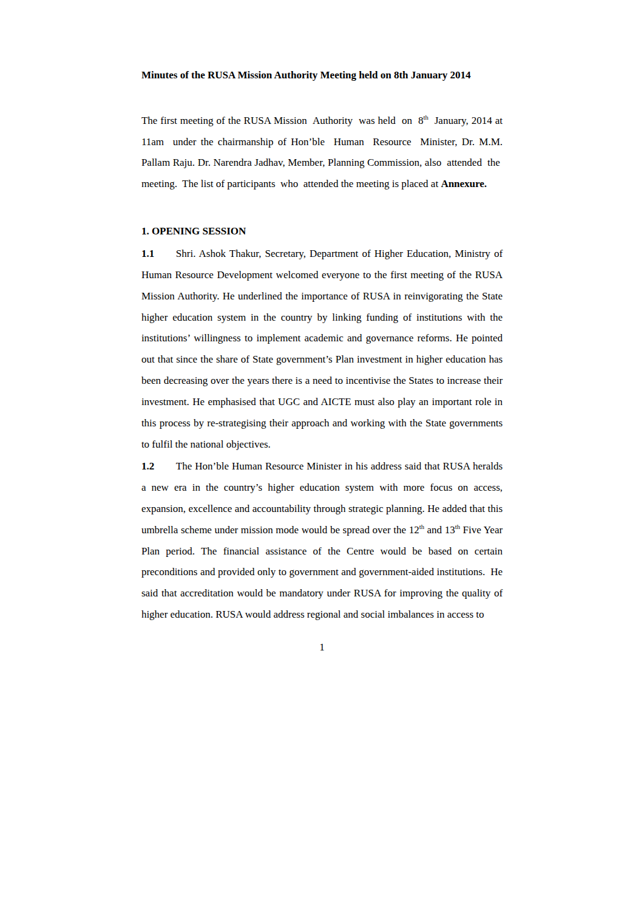Minutes of the RUSA Mission Authority Meeting held on 8th January 2014
The first meeting of the RUSA Mission Authority was held on 8th January, 2014 at 11am under the chairmanship of Hon’ble Human Resource Minister, Dr. M.M. Pallam Raju. Dr. Narendra Jadhav, Member, Planning Commission, also attended the meeting. The list of participants who attended the meeting is placed at Annexure.
1. OPENING SESSION
1.1 Shri. Ashok Thakur, Secretary, Department of Higher Education, Ministry of Human Resource Development welcomed everyone to the first meeting of the RUSA Mission Authority. He underlined the importance of RUSA in reinvigorating the State higher education system in the country by linking funding of institutions with the institutions’ willingness to implement academic and governance reforms. He pointed out that since the share of State government’s Plan investment in higher education has been decreasing over the years there is a need to incentivise the States to increase their investment. He emphasised that UGC and AICTE must also play an important role in this process by re-strategising their approach and working with the State governments to fulfil the national objectives.
1.2 The Hon’ble Human Resource Minister in his address said that RUSA heralds a new era in the country’s higher education system with more focus on access, expansion, excellence and accountability through strategic planning. He added that this umbrella scheme under mission mode would be spread over the 12th and 13th Five Year Plan period. The financial assistance of the Centre would be based on certain preconditions and provided only to government and government-aided institutions. He said that accreditation would be mandatory under RUSA for improving the quality of higher education. RUSA would address regional and social imbalances in access to
1